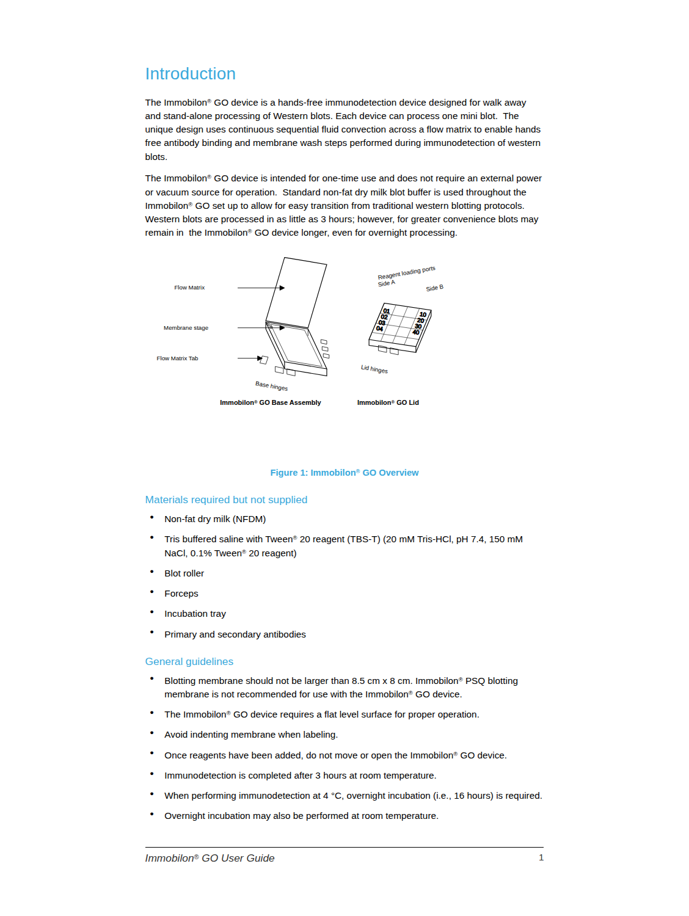Introduction
The Immobilon® GO device is a hands-free immunodetection device designed for walk away and stand-alone processing of Western blots. Each device can process one mini blot. The unique design uses continuous sequential fluid convection across a flow matrix to enable hands free antibody binding and membrane wash steps performed during immunodetection of western blots.
The Immobilon® GO device is intended for one-time use and does not require an external power or vacuum source for operation. Standard non-fat dry milk blot buffer is used throughout the Immobilon® GO set up to allow for easy transition from traditional western blotting protocols. Western blots are processed in as little as 3 hours; however, for greater convenience blots may remain in the Immobilon® GO device longer, even for overnight processing.
01 02 03 04 10 20 30 40 Flow Matrix Membrane stage Flow Matrix Tab Base hinges Lid hinges Reagent loading ports Side A Side B Immobilon® GO Base Assembly Immobilon® GO Lid
Figure 1: Immobilon® GO Overview
Materials required but not supplied
Non-fat dry milk (NFDM)
Tris buffered saline with Tween® 20 reagent (TBS-T) (20 mM Tris-HCl, pH 7.4, 150 mM NaCl, 0.1% Tween® 20 reagent)
Blot roller
Forceps
Incubation tray
Primary and secondary antibodies
General guidelines
Blotting membrane should not be larger than 8.5 cm x 8 cm. Immobilon® PSQ blotting membrane is not recommended for use with the Immobilon® GO device.
The Immobilon® GO device requires a flat level surface for proper operation.
Avoid indenting membrane when labeling.
Once reagents have been added, do not move or open the Immobilon® GO device.
Immunodetection is completed after 3 hours at room temperature.
When performing immunodetection at 4 °C, overnight incubation (i.e., 16 hours) is required.
Overnight incubation may also be performed at room temperature.
Immobilon® GO User Guide 1